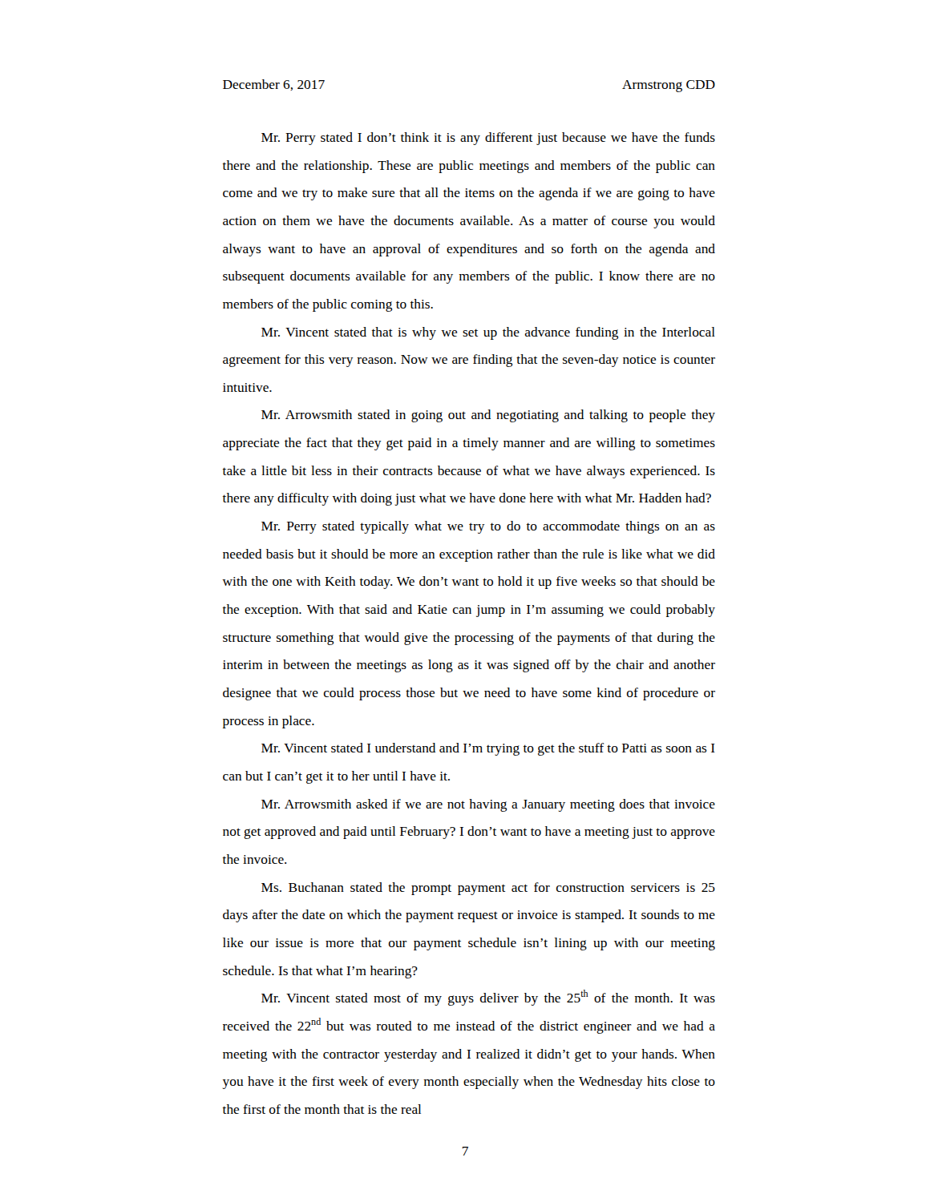December 6, 2017
Armstrong CDD
Mr. Perry stated I don’t think it is any different just because we have the funds there and the relationship. These are public meetings and members of the public can come and we try to make sure that all the items on the agenda if we are going to have action on them we have the documents available. As a matter of course you would always want to have an approval of expenditures and so forth on the agenda and subsequent documents available for any members of the public. I know there are no members of the public coming to this.
Mr. Vincent stated that is why we set up the advance funding in the Interlocal agreement for this very reason. Now we are finding that the seven-day notice is counter intuitive.
Mr. Arrowsmith stated in going out and negotiating and talking to people they appreciate the fact that they get paid in a timely manner and are willing to sometimes take a little bit less in their contracts because of what we have always experienced. Is there any difficulty with doing just what we have done here with what Mr. Hadden had?
Mr. Perry stated typically what we try to do to accommodate things on an as needed basis but it should be more an exception rather than the rule is like what we did with the one with Keith today. We don’t want to hold it up five weeks so that should be the exception. With that said and Katie can jump in I’m assuming we could probably structure something that would give the processing of the payments of that during the interim in between the meetings as long as it was signed off by the chair and another designee that we could process those but we need to have some kind of procedure or process in place.
Mr. Vincent stated I understand and I’m trying to get the stuff to Patti as soon as I can but I can’t get it to her until I have it.
Mr. Arrowsmith asked if we are not having a January meeting does that invoice not get approved and paid until February? I don’t want to have a meeting just to approve the invoice.
Ms. Buchanan stated the prompt payment act for construction servicers is 25 days after the date on which the payment request or invoice is stamped. It sounds to me like our issue is more that our payment schedule isn’t lining up with our meeting schedule. Is that what I’m hearing?
Mr. Vincent stated most of my guys deliver by the 25th of the month. It was received the 22nd but was routed to me instead of the district engineer and we had a meeting with the contractor yesterday and I realized it didn’t get to your hands. When you have it the first week of every month especially when the Wednesday hits close to the first of the month that is the real
7